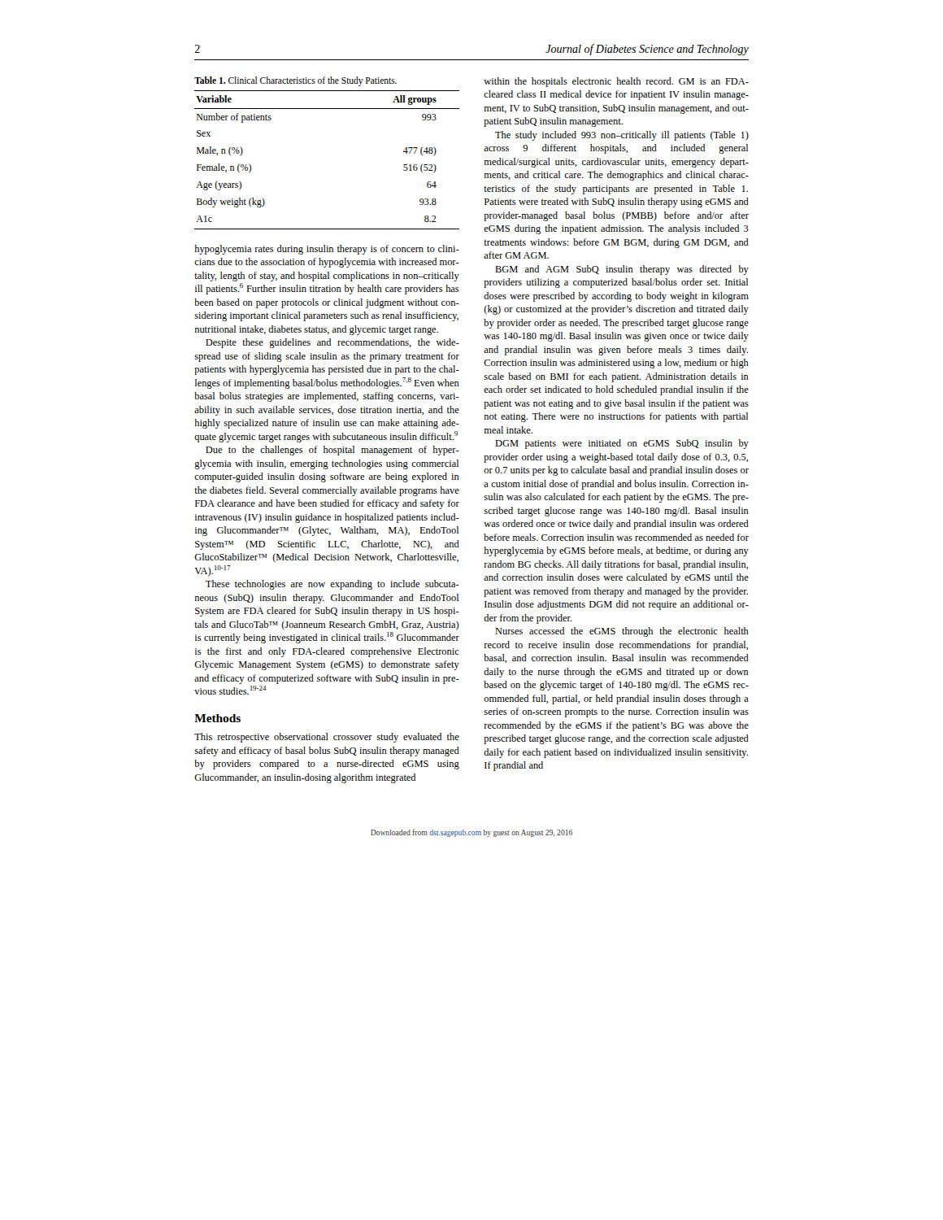2 Journal of Diabetes Science and Technology
Table 1. Clinical Characteristics of the Study Patients.
| Variable | All groups |
| --- | --- |
| Number of patients | 993 |
| Sex | |
| Male, n (%) | 477 (48) |
| Female, n (%) | 516 (52) |
| Age (years) | 64 |
| Body weight (kg) | 93.8 |
| A1c | 8.2 |
hypoglycemia rates during insulin therapy is of concern to clinicians due to the association of hypoglycemia with increased mortality, length of stay, and hospital complications in non–critically ill patients.6 Further insulin titration by health care providers has been based on paper protocols or clinical judgment without considering important clinical parameters such as renal insufficiency, nutritional intake, diabetes status, and glycemic target range.
Despite these guidelines and recommendations, the widespread use of sliding scale insulin as the primary treatment for patients with hyperglycemia has persisted due in part to the challenges of implementing basal/bolus methodologies.7,8 Even when basal bolus strategies are implemented, staffing concerns, variability in such available services, dose titration inertia, and the highly specialized nature of insulin use can make attaining adequate glycemic target ranges with subcutaneous insulin difficult.9
Due to the challenges of hospital management of hyperglycemia with insulin, emerging technologies using commercial computer-guided insulin dosing software are being explored in the diabetes field. Several commercially available programs have FDA clearance and have been studied for efficacy and safety for intravenous (IV) insulin guidance in hospitalized patients including Glucommander™ (Glytec, Waltham, MA), EndoTool System™ (MD Scientific LLC, Charlotte, NC), and GlucoStabilizer™ (Medical Decision Network, Charlottesville, VA).10-17
These technologies are now expanding to include subcutaneous (SubQ) insulin therapy. Glucommander and EndoTool System are FDA cleared for SubQ insulin therapy in US hospitals and GlucoTab™ (Joanneum Research GmbH, Graz, Austria) is currently being investigated in clinical trails.18 Glucommander is the first and only FDA-cleared comprehensive Electronic Glycemic Management System (eGMS) to demonstrate safety and efficacy of computerized software with SubQ insulin in previous studies.19-24
Methods
This retrospective observational crossover study evaluated the safety and efficacy of basal bolus SubQ insulin therapy managed by providers compared to a nurse-directed eGMS using Glucommander, an insulin-dosing algorithm integrated
within the hospitals electronic health record. GM is an FDA-cleared class II medical device for inpatient IV insulin management, IV to SubQ transition, SubQ insulin management, and outpatient SubQ insulin management.
The study included 993 non–critically ill patients (Table 1) across 9 different hospitals, and included general medical/surgical units, cardiovascular units, emergency departments, and critical care. The demographics and clinical characteristics of the study participants are presented in Table 1. Patients were treated with SubQ insulin therapy using eGMS and provider-managed basal bolus (PMBB) before and/or after eGMS during the inpatient admission. The analysis included 3 treatments windows: before GM BGM, during GM DGM, and after GM AGM.
BGM and AGM SubQ insulin therapy was directed by providers utilizing a computerized basal/bolus order set. Initial doses were prescribed by according to body weight in kilogram (kg) or customized at the provider’s discretion and titrated daily by provider order as needed. The prescribed target glucose range was 140-180 mg/dl. Basal insulin was given once or twice daily and prandial insulin was given before meals 3 times daily. Correction insulin was administered using a low, medium or high scale based on BMI for each patient. Administration details in each order set indicated to hold scheduled prandial insulin if the patient was not eating and to give basal insulin if the patient was not eating. There were no instructions for patients with partial meal intake.
DGM patients were initiated on eGMS SubQ insulin by provider order using a weight-based total daily dose of 0.3, 0.5, or 0.7 units per kg to calculate basal and prandial insulin doses or a custom initial dose of prandial and bolus insulin. Correction insulin was also calculated for each patient by the eGMS. The prescribed target glucose range was 140-180 mg/dl. Basal insulin was ordered once or twice daily and prandial insulin was ordered before meals. Correction insulin was recommended as needed for hyperglycemia by eGMS before meals, at bedtime, or during any random BG checks. All daily titrations for basal, prandial insulin, and correction insulin doses were calculated by eGMS until the patient was removed from therapy and managed by the provider. Insulin dose adjustments DGM did not require an additional order from the provider.
Nurses accessed the eGMS through the electronic health record to receive insulin dose recommendations for prandial, basal, and correction insulin. Basal insulin was recommended daily to the nurse through the eGMS and titrated up or down based on the glycemic target of 140-180 mg/dl. The eGMS recommended full, partial, or held prandial insulin doses through a series of on-screen prompts to the nurse. Correction insulin was recommended by the eGMS if the patient’s BG was above the prescribed target glucose range, and the correction scale adjusted daily for each patient based on individualized insulin sensitivity. If prandial and
Downloaded from dst.sagepub.com by guest on August 29, 2016